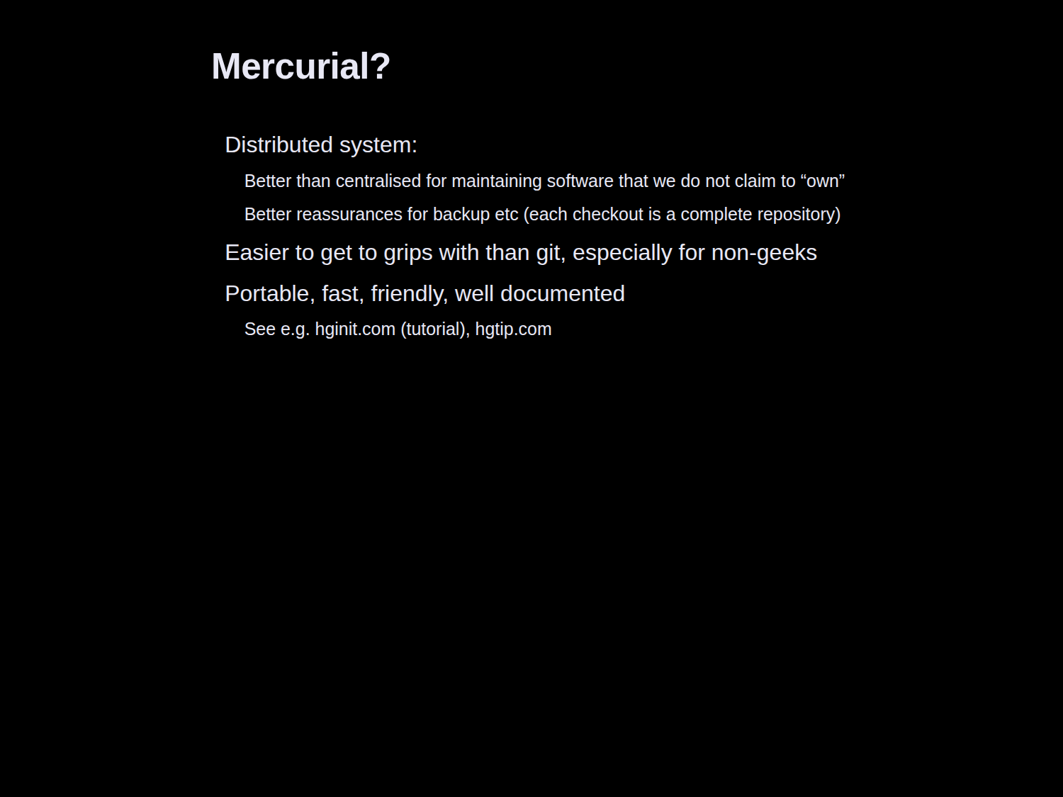Mercurial?
Distributed system:
Better than centralised for maintaining software that we do not claim to “own”
Better reassurances for backup etc (each checkout is a complete repository)
Easier to get to grips with than git, especially for non-geeks
Portable, fast, friendly, well documented
See e.g. hginit.com (tutorial), hgtip.com